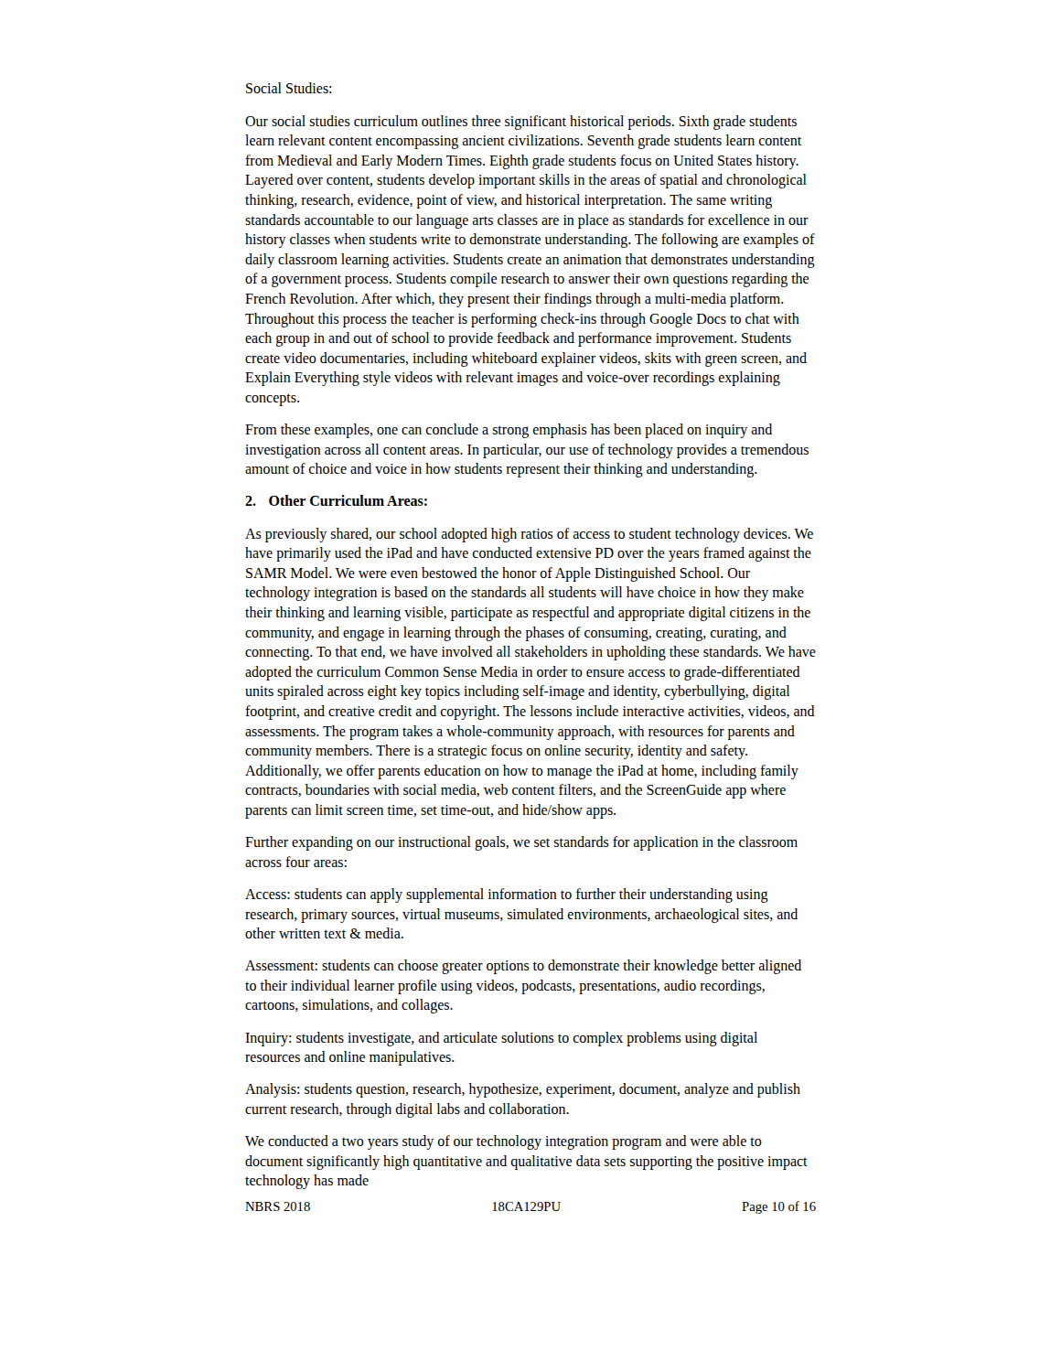Social Studies:
Our social studies curriculum outlines three significant historical periods. Sixth grade students learn relevant content encompassing ancient civilizations. Seventh grade students learn content from Medieval and Early Modern Times. Eighth grade students focus on United States history. Layered over content, students develop important skills in the areas of spatial and chronological thinking, research, evidence, point of view, and historical interpretation. The same writing standards accountable to our language arts classes are in place as standards for excellence in our history classes when students write to demonstrate understanding. The following are examples of daily classroom learning activities. Students create an animation that demonstrates understanding of a government process. Students compile research to answer their own questions regarding the French Revolution. After which, they present their findings through a multi-media platform. Throughout this process the teacher is performing check-ins through Google Docs to chat with each group in and out of school to provide feedback and performance improvement. Students create video documentaries, including whiteboard explainer videos, skits with green screen, and Explain Everything style videos with relevant images and voice-over recordings explaining concepts.
From these examples, one can conclude a strong emphasis has been placed on inquiry and investigation across all content areas. In particular, our use of technology provides a tremendous amount of choice and voice in how students represent their thinking and understanding.
2. Other Curriculum Areas:
As previously shared, our school adopted high ratios of access to student technology devices. We have primarily used the iPad and have conducted extensive PD over the years framed against the SAMR Model. We were even bestowed the honor of Apple Distinguished School. Our technology integration is based on the standards all students will have choice in how they make their thinking and learning visible, participate as respectful and appropriate digital citizens in the community, and engage in learning through the phases of consuming, creating, curating, and connecting. To that end, we have involved all stakeholders in upholding these standards. We have adopted the curriculum Common Sense Media in order to ensure access to grade-differentiated units spiraled across eight key topics including self-image and identity, cyberbullying, digital footprint, and creative credit and copyright. The lessons include interactive activities, videos, and assessments. The program takes a whole-community approach, with resources for parents and community members. There is a strategic focus on online security, identity and safety. Additionally, we offer parents education on how to manage the iPad at home, including family contracts, boundaries with social media, web content filters, and the ScreenGuide app where parents can limit screen time, set time-out, and hide/show apps.
Further expanding on our instructional goals, we set standards for application in the classroom across four areas:
Access: students can apply supplemental information to further their understanding using research, primary sources, virtual museums, simulated environments, archaeological sites, and other written text & media.
Assessment: students can choose greater options to demonstrate their knowledge better aligned to their individual learner profile using videos, podcasts, presentations, audio recordings, cartoons, simulations, and collages.
Inquiry: students investigate, and articulate solutions to complex problems using digital resources and online manipulatives.
Analysis: students question, research, hypothesize, experiment, document, analyze and publish current research, through digital labs and collaboration.
We conducted a two years study of our technology integration program and were able to document significantly high quantitative and qualitative data sets supporting the positive impact technology has made
NBRS 2018 18CA129PU Page 10 of 16